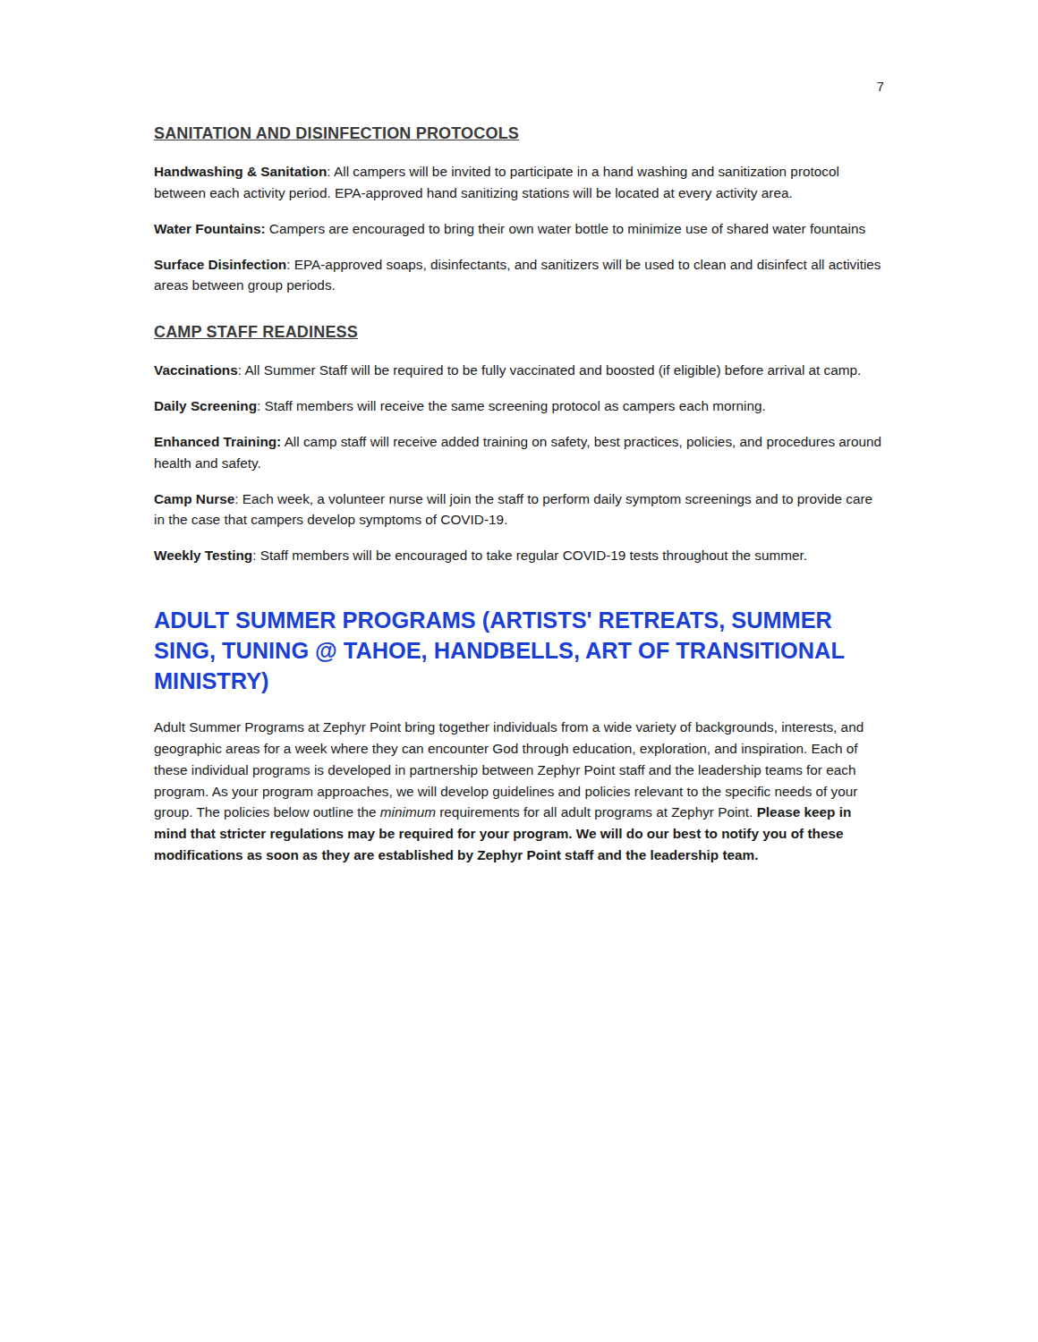7
Sanitation and Disinfection Protocols
Handwashing & Sanitation: All campers will be invited to participate in a hand washing and sanitization protocol between each activity period. EPA-approved hand sanitizing stations will be located at every activity area.
Water Fountains: Campers are encouraged to bring their own water bottle to minimize use of shared water fountains
Surface Disinfection: EPA-approved soaps, disinfectants, and sanitizers will be used to clean and disinfect all activities areas between group periods.
Camp Staff Readiness
Vaccinations: All Summer Staff will be required to be fully vaccinated and boosted (if eligible) before arrival at camp.
Daily Screening: Staff members will receive the same screening protocol as campers each morning.
Enhanced Training: All camp staff will receive added training on safety, best practices, policies, and procedures around health and safety.
Camp Nurse: Each week, a volunteer nurse will join the staff to perform daily symptom screenings and to provide care in the case that campers develop symptoms of COVID-19.
Weekly Testing: Staff members will be encouraged to take regular COVID-19 tests throughout the summer.
Adult Summer Programs (Artists' Retreats, Summer Sing, Tuning @ Tahoe, Handbells, Art of Transitional Ministry)
Adult Summer Programs at Zephyr Point bring together individuals from a wide variety of backgrounds, interests, and geographic areas for a week where they can encounter God through education, exploration, and inspiration. Each of these individual programs is developed in partnership between Zephyr Point staff and the leadership teams for each program. As your program approaches, we will develop guidelines and policies relevant to the specific needs of your group. The policies below outline the minimum requirements for all adult programs at Zephyr Point. Please keep in mind that stricter regulations may be required for your program. We will do our best to notify you of these modifications as soon as they are established by Zephyr Point staff and the leadership team.